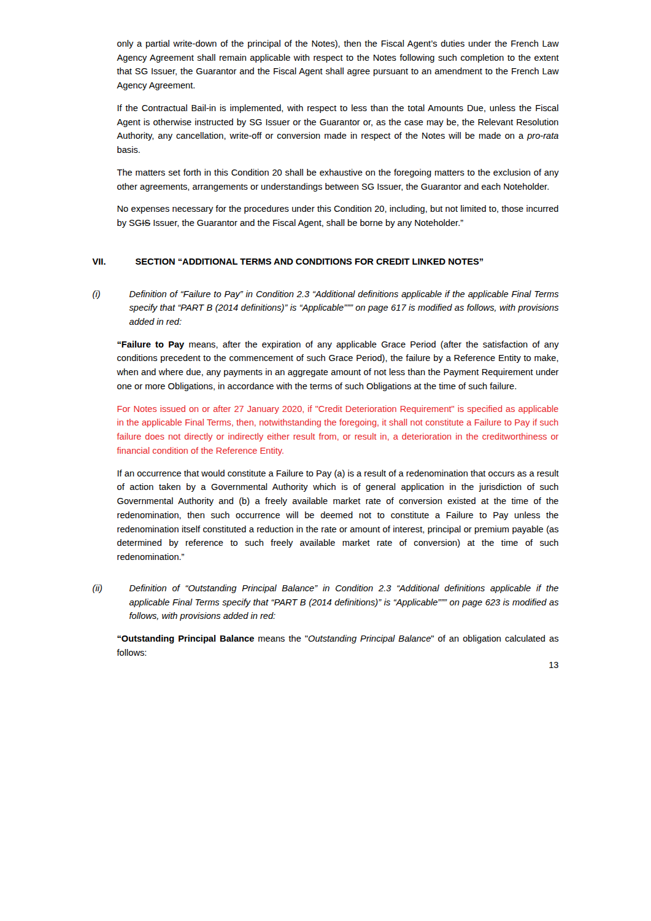only a partial write-down of the principal of the Notes), then the Fiscal Agent’s duties under the French Law Agency Agreement shall remain applicable with respect to the Notes following such completion to the extent that SG Issuer, the Guarantor and the Fiscal Agent shall agree pursuant to an amendment to the French Law Agency Agreement.
If the Contractual Bail-in is implemented, with respect to less than the total Amounts Due, unless the Fiscal Agent is otherwise instructed by SG Issuer or the Guarantor or, as the case may be, the Relevant Resolution Authority, any cancellation, write-off or conversion made in respect of the Notes will be made on a pro-rata basis.
The matters set forth in this Condition 20 shall be exhaustive on the foregoing matters to the exclusion of any other agreements, arrangements or understandings between SG Issuer, the Guarantor and each Noteholder.
No expenses necessary for the procedures under this Condition 20, including, but not limited to, those incurred by SGIS Issuer, the Guarantor and the Fiscal Agent, shall be borne by any Noteholder.”
VII. SECTION “ADDITIONAL TERMS AND CONDITIONS FOR CREDIT LINKED NOTES”
(i) Definition of “Failure to Pay” in Condition 2.3 “Additional definitions applicable if the applicable Final Terms specify that “PART B (2014 definitions)” is “Applicable””” on page 617 is modified as follows, with provisions added in red:
“Failure to Pay means, after the expiration of any applicable Grace Period (after the satisfaction of any conditions precedent to the commencement of such Grace Period), the failure by a Reference Entity to make, when and where due, any payments in an aggregate amount of not less than the Payment Requirement under one or more Obligations, in accordance with the terms of such Obligations at the time of such failure.
For Notes issued on or after 27 January 2020, if "Credit Deterioration Requirement" is specified as applicable in the applicable Final Terms, then, notwithstanding the foregoing, it shall not constitute a Failure to Pay if such failure does not directly or indirectly either result from, or result in, a deterioration in the creditworthiness or financial condition of the Reference Entity.
If an occurrence that would constitute a Failure to Pay (a) is a result of a redenomination that occurs as a result of action taken by a Governmental Authority which is of general application in the jurisdiction of such Governmental Authority and (b) a freely available market rate of conversion existed at the time of the redenomination, then such occurrence will be deemed not to constitute a Failure to Pay unless the redenomination itself constituted a reduction in the rate or amount of interest, principal or premium payable (as determined by reference to such freely available market rate of conversion) at the time of such redenomination.”
(ii) Definition of “Outstanding Principal Balance” in Condition 2.3 “Additional definitions applicable if the applicable Final Terms specify that “PART B (2014 definitions)” is “Applicable””” on page 623 is modified as follows, with provisions added in red:
“Outstanding Principal Balance means the "Outstanding Principal Balance" of an obligation calculated as follows:
13